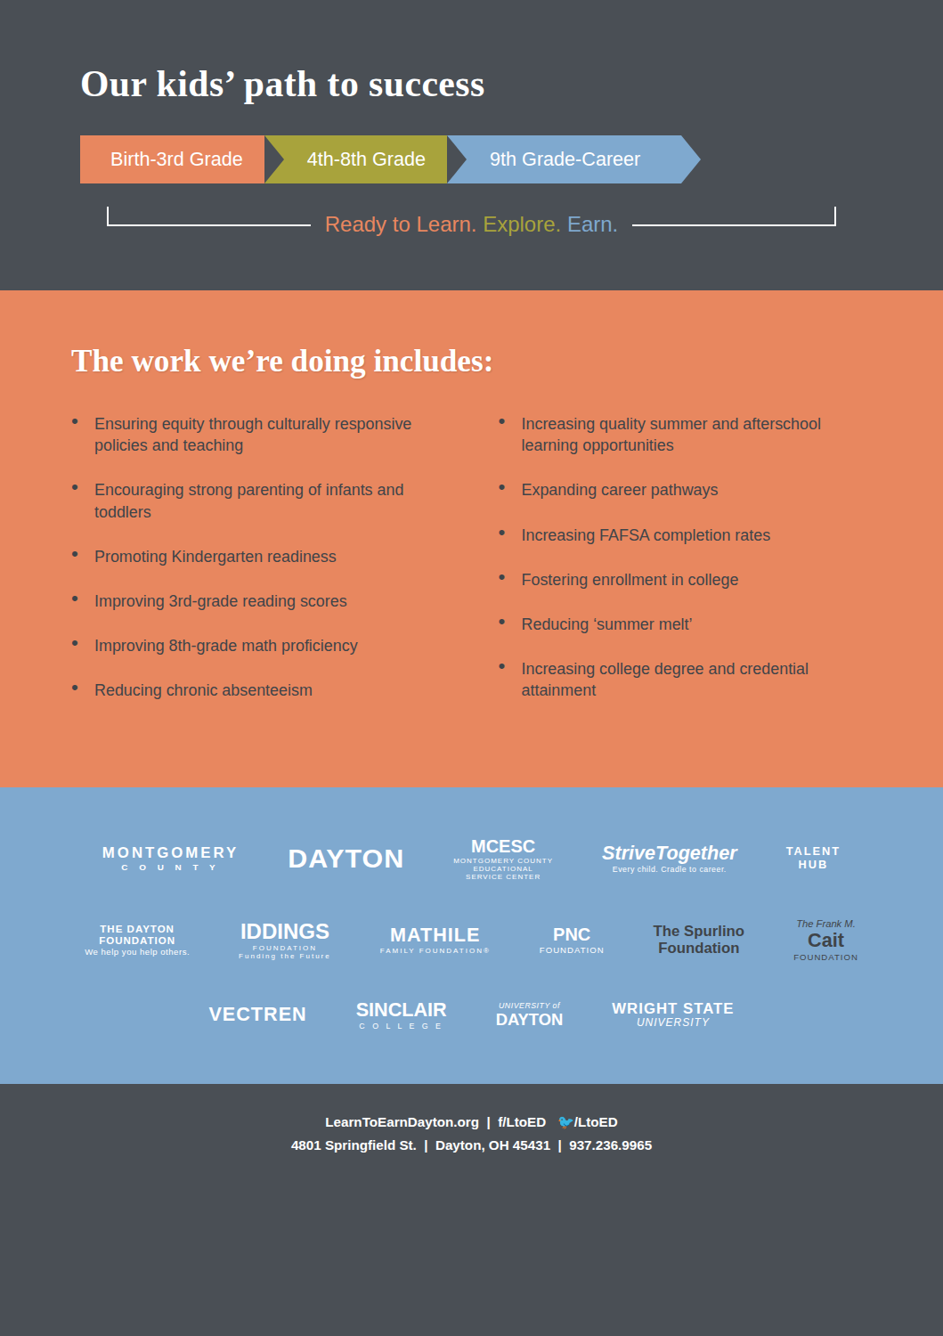Our kids’ path to success
Birth-3rd Grade
4th-8th Grade
9th Grade-Career
Ready to Learn. Explore. Earn.
The work we’re doing includes:
Ensuring equity through culturally responsive policies and teaching
Encouraging strong parenting of infants and toddlers
Promoting Kindergarten readiness
Improving 3rd-grade reading scores
Improving 8th-grade math proficiency
Reducing chronic absenteeism
Increasing quality summer and afterschool learning opportunities
Expanding career pathways
Increasing FAFSA completion rates
Fostering enrollment in college
Reducing ‘summer melt’
Increasing college degree and credential attainment
MONTGOMERYC O U N T Y
DAYTON
MCESCMONTGOMERY COUNTY
EDUCATIONAL
SERVICE CENTER
StriveTogetherEvery child. Cradle to career.
TALENT
HUB
THE DAYTON
FOUNDATIONWe help you help others.
IDDINGSFOUNDATION
Funding the Future
MATHILEFAMILY FOUNDATION®
PNCFOUNDATION
The Spurlino
Foundation
The Frank M. CaitFOUNDATION
VECTREN
SINCLAIRC O L L E G E
UNIVERSITY of DAYTON
WRIGHT STATEUNIVERSITY
LearnToEarnDayton.org | f/LtoED 🐦/LtoED
4801 Springfield St. | Dayton, OH 45431 | 937.236.9965